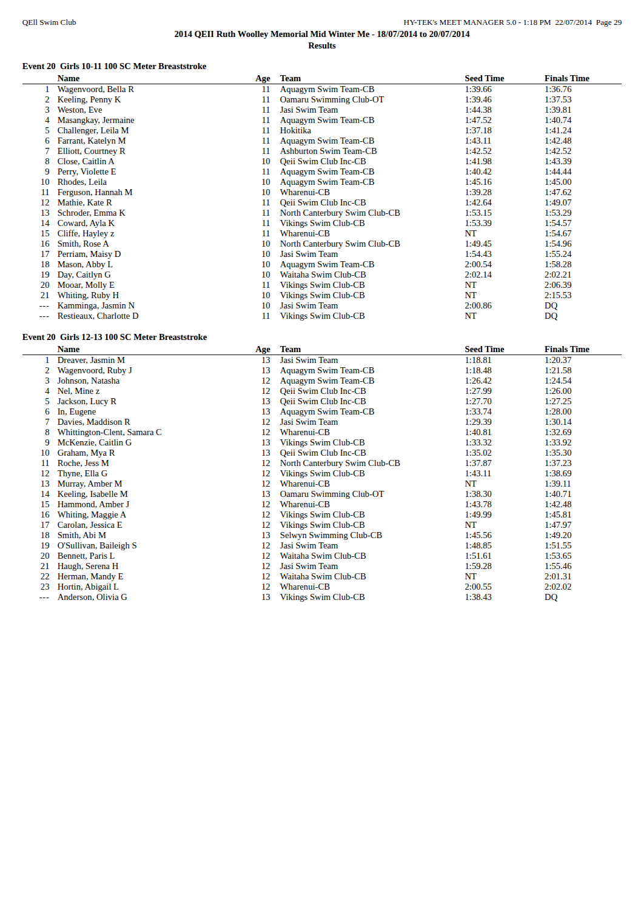QEll Swim Club HY-TEK's MEET MANAGER 5.0 - 1:18 PM 22/07/2014 Page 29
2014 QEII Ruth Woolley Memorial Mid Winter Me - 18/07/2014 to 20/07/2014
Results
Event 20 Girls 10-11 100 SC Meter Breaststroke
| | Name | Age | Team | Seed Time | Finals Time |
| --- | --- | --- | --- | --- | --- |
| 1 | Wagenvoord, Bella R | 11 | Aquagym Swim Team-CB | 1:39.66 | 1:36.76 |
| 2 | Keeling, Penny K | 11 | Oamaru Swimming Club-OT | 1:39.46 | 1:37.53 |
| 3 | Weston, Eve | 11 | Jasi Swim Team | 1:44.38 | 1:39.81 |
| 4 | Masangkay, Jermaine | 11 | Aquagym Swim Team-CB | 1:47.52 | 1:40.74 |
| 5 | Challenger, Leila M | 11 | Hokitika | 1:37.18 | 1:41.24 |
| 6 | Farrant, Katelyn M | 11 | Aquagym Swim Team-CB | 1:43.11 | 1:42.48 |
| 7 | Elliott, Courtney R | 11 | Ashburton Swim Team-CB | 1:42.52 | 1:42.52 |
| 8 | Close, Caitlin A | 10 | Qeii Swim Club Inc-CB | 1:41.98 | 1:43.39 |
| 9 | Perry, Violette E | 11 | Aquagym Swim Team-CB | 1:40.42 | 1:44.44 |
| 10 | Rhodes, Leila | 10 | Aquagym Swim Team-CB | 1:45.16 | 1:45.00 |
| 11 | Ferguson, Hannah M | 10 | Wharenui-CB | 1:39.28 | 1:47.62 |
| 12 | Mathie, Kate R | 11 | Qeii Swim Club Inc-CB | 1:42.64 | 1:49.07 |
| 13 | Schroder, Emma K | 11 | North Canterbury Swim Club-CB | 1:53.15 | 1:53.29 |
| 14 | Coward, Ayla K | 11 | Vikings Swim Club-CB | 1:53.39 | 1:54.57 |
| 15 | Cliffe, Hayley z | 11 | Wharenui-CB | NT | 1:54.67 |
| 16 | Smith, Rose A | 10 | North Canterbury Swim Club-CB | 1:49.45 | 1:54.96 |
| 17 | Perriam, Maisy D | 10 | Jasi Swim Team | 1:54.43 | 1:55.24 |
| 18 | Mason, Abby L | 10 | Aquagym Swim Team-CB | 2:00.54 | 1:58.28 |
| 19 | Day, Caitlyn G | 10 | Waitaha Swim Club-CB | 2:02.14 | 2:02.21 |
| 20 | Mooar, Molly E | 11 | Vikings Swim Club-CB | NT | 2:06.39 |
| 21 | Whiting, Ruby H | 10 | Vikings Swim Club-CB | NT | 2:15.53 |
| --- | Kamminga, Jasmin N | 10 | Jasi Swim Team | 2:00.86 | DQ |
| --- | Restieaux, Charlotte D | 11 | Vikings Swim Club-CB | NT | DQ |
Event 20 Girls 12-13 100 SC Meter Breaststroke
| | Name | Age | Team | Seed Time | Finals Time |
| --- | --- | --- | --- | --- | --- |
| 1 | Dreaver, Jasmin M | 13 | Jasi Swim Team | 1:18.81 | 1:20.37 |
| 2 | Wagenvoord, Ruby J | 13 | Aquagym Swim Team-CB | 1:18.48 | 1:21.58 |
| 3 | Johnson, Natasha | 12 | Aquagym Swim Team-CB | 1:26.42 | 1:24.54 |
| 4 | Nel, Mine z | 12 | Qeii Swim Club Inc-CB | 1:27.99 | 1:26.00 |
| 5 | Jackson, Lucy R | 13 | Qeii Swim Club Inc-CB | 1:27.70 | 1:27.25 |
| 6 | In, Eugene | 13 | Aquagym Swim Team-CB | 1:33.74 | 1:28.00 |
| 7 | Davies, Maddison R | 12 | Jasi Swim Team | 1:29.39 | 1:30.14 |
| 8 | Whittington-Clent, Samara C | 12 | Wharenui-CB | 1:40.81 | 1:32.69 |
| 9 | McKenzie, Caitlin G | 13 | Vikings Swim Club-CB | 1:33.32 | 1:33.92 |
| 10 | Graham, Mya R | 13 | Qeii Swim Club Inc-CB | 1:35.02 | 1:35.30 |
| 11 | Roche, Jess M | 12 | North Canterbury Swim Club-CB | 1:37.87 | 1:37.23 |
| 12 | Thyne, Ella G | 12 | Vikings Swim Club-CB | 1:43.11 | 1:38.69 |
| 13 | Murray, Amber M | 12 | Wharenui-CB | NT | 1:39.11 |
| 14 | Keeling, Isabelle M | 13 | Oamaru Swimming Club-OT | 1:38.30 | 1:40.71 |
| 15 | Hammond, Amber J | 12 | Wharenui-CB | 1:43.78 | 1:42.48 |
| 16 | Whiting, Maggie A | 12 | Vikings Swim Club-CB | 1:49.99 | 1:45.81 |
| 17 | Carolan, Jessica E | 12 | Vikings Swim Club-CB | NT | 1:47.97 |
| 18 | Smith, Abi M | 13 | Selwyn Swimming Club-CB | 1:45.56 | 1:49.20 |
| 19 | O'Sullivan, Baileigh S | 12 | Jasi Swim Team | 1:48.85 | 1:51.55 |
| 20 | Bennett, Paris L | 12 | Waitaha Swim Club-CB | 1:51.61 | 1:53.65 |
| 21 | Haugh, Serena H | 12 | Jasi Swim Team | 1:59.28 | 1:55.46 |
| 22 | Herman, Mandy E | 12 | Waitaha Swim Club-CB | NT | 2:01.31 |
| 23 | Hortin, Abigail L | 12 | Wharenui-CB | 2:00.55 | 2:02.02 |
| --- | Anderson, Olivia G | 13 | Vikings Swim Club-CB | 1:38.43 | DQ |